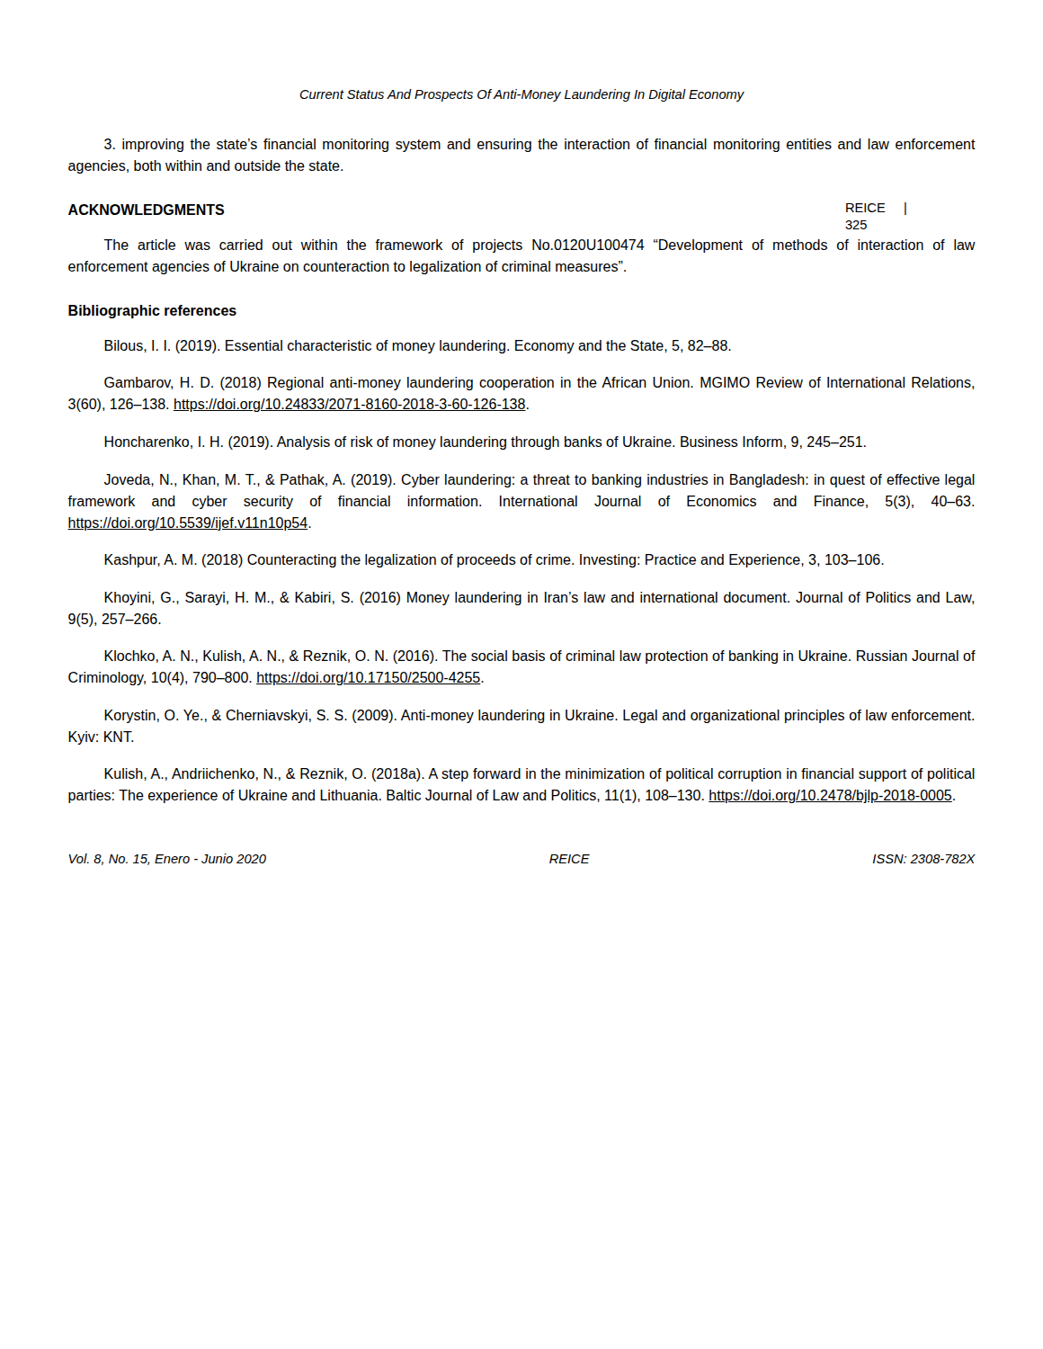Current Status And Prospects Of Anti-Money Laundering In Digital Economy
3. improving the state’s financial monitoring system and ensuring the interaction of financial monitoring entities and law enforcement agencies, both within and outside the state.
REICE |
325
Acknowledgments
The article was carried out within the framework of projects No.0120U100474 “Development of methods of interaction of law enforcement agencies of Ukraine on counteraction to legalization of criminal measures”.
Bibliographic references
Bilous, I. I. (2019). Essential characteristic of money laundering. Economy and the State, 5, 82–88.
Gambarov, H. D. (2018) Regional anti-money laundering cooperation in the African Union. MGIMO Review of International Relations, 3(60), 126–138. https://doi.org/10.24833/2071-8160-2018-3-60-126-138.
Honcharenko, I. H. (2019). Analysis of risk of money laundering through banks of Ukraine. Business Inform, 9, 245–251.
Joveda, N., Khan, M. T., & Pathak, A. (2019). Cyber laundering: a threat to banking industries in Bangladesh: in quest of effective legal framework and cyber security of financial information. International Journal of Economics and Finance, 5(3), 40–63. https://doi.org/10.5539/ijef.v11n10p54.
Kashpur, A. M. (2018) Counteracting the legalization of proceeds of crime. Investing: Practice and Experience, 3, 103–106.
Khoyini, G., Sarayi, H. M., & Kabiri, S. (2016) Money laundering in Iran’s law and international document. Journal of Politics and Law, 9(5), 257–266.
Klochko, A. N., Kulish, A. N., & Reznik, O. N. (2016). The social basis of criminal law protection of banking in Ukraine. Russian Journal of Criminology, 10(4), 790–800. https://doi.org/10.17150/2500-4255.
Korystin, O. Ye., & Cherniavskyi, S. S. (2009). Anti-money laundering in Ukraine. Legal and organizational principles of law enforcement. Kyiv: KNT.
Kulish, A., Andriichenko, N., & Reznik, O. (2018a). A step forward in the minimization of political corruption in financial support of political parties: The experience of Ukraine and Lithuania. Baltic Journal of Law and Politics, 11(1), 108–130. https://doi.org/10.2478/bjlp-2018-0005.
Vol. 8, No. 15, Enero - Junio 2020 REICE ISSN: 2308-782X